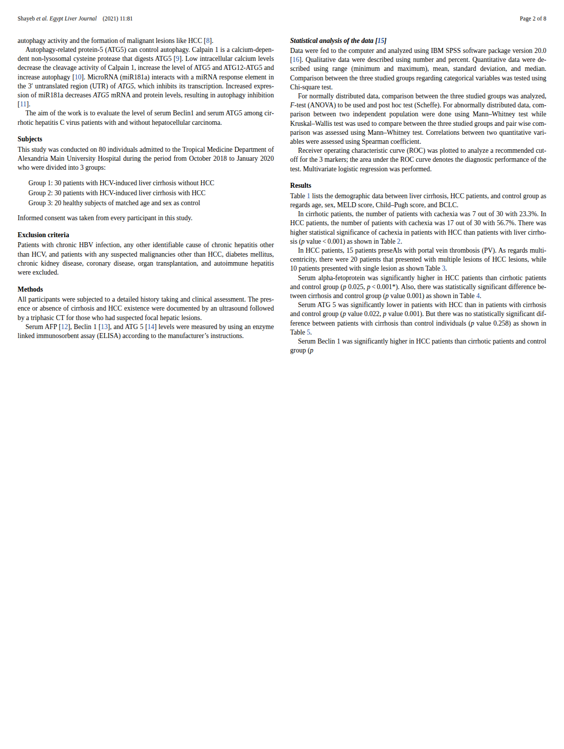Shayeb et al. Egypt Liver Journal (2021) 11:81 Page 2 of 8
autophagy activity and the formation of malignant lesions like HCC [8].
Autophagy-related protein-5 (ATG5) can control autophagy. Calpain 1 is a calcium-dependent non-lysosomal cysteine protease that digests ATG5 [9]. Low intracellular calcium levels decrease the cleavage activity of Calpain 1, increase the level of ATG5 and ATG12-ATG5 and increase autophagy [10]. MicroRNA (miR181a) interacts with a miRNA response element in the 3′ untranslated region (UTR) of ATG5, which inhibits its transcription. Increased expression of miR181a decreases ATG5 mRNA and protein levels, resulting in autophagy inhibition [11].
The aim of the work is to evaluate the level of serum Beclin1 and serum ATG5 among cirrhotic hepatitis C virus patients with and without hepatocellular carcinoma.
Subjects
This study was conducted on 80 individuals admitted to the Tropical Medicine Department of Alexandria Main University Hospital during the period from October 2018 to January 2020 who were divided into 3 groups:
Group 1: 30 patients with HCV-induced liver cirrhosis without HCC
Group 2: 30 patients with HCV-induced liver cirrhosis with HCC
Group 3: 20 healthy subjects of matched age and sex as control
Informed consent was taken from every participant in this study.
Exclusion criteria
Patients with chronic HBV infection, any other identifiable cause of chronic hepatitis other than HCV, and patients with any suspected malignancies other than HCC, diabetes mellitus, chronic kidney disease, coronary disease, organ transplantation, and autoimmune hepatitis were excluded.
Methods
All participants were subjected to a detailed history taking and clinical assessment. The presence or absence of cirrhosis and HCC existence were documented by an ultrasound followed by a triphasic CT for those who had suspected focal hepatic lesions.
Serum AFP [12], Beclin 1 [13], and ATG 5 [14] levels were measured by using an enzyme linked immunosorbent assay (ELISA) according to the manufacturer’s instructions.
Statistical analysis of the data [15]
Data were fed to the computer and analyzed using IBM SPSS software package version 20.0 [16]. Qualitative data were described using number and percent. Quantitative data were described using range (minimum and maximum), mean, standard deviation, and median. Comparison between the three studied groups regarding categorical variables was tested using Chi-square test.
For normally distributed data, comparison between the three studied groups was analyzed, F-test (ANOVA) to be used and post hoc test (Scheffe). For abnormally distributed data, comparison between two independent population were done using Mann–Whitney test while Kruskal–Wallis test was used to compare between the three studied groups and pair wise comparison was assessed using Mann–Whitney test. Correlations between two quantitative variables were assessed using Spearman coefficient.
Receiver operating characteristic curve (ROC) was plotted to analyze a recommended cutoff for the 3 markers; the area under the ROC curve denotes the diagnostic performance of the test. Multivariate logistic regression was performed.
Results
Table 1 lists the demographic data between liver cirrhosis, HCC patients, and control group as regards age, sex, MELD score, Child–Pugh score, and BCLC.
In cirrhotic patients, the number of patients with cachexia was 7 out of 30 with 23.3%. In HCC patients, the number of patients with cachexia was 17 out of 30 with 56.7%. There was higher statistical significance of cachexia in patients with HCC than patients with liver cirrhosis (p value < 0.001) as shown in Table 2.
In HCC patients, 15 patients preseAls with portal vein thrombosis (PV). As regards multicentricity, there were 20 patients that presented with multiple lesions of HCC lesions, while 10 patients presented with single lesion as shown Table 3.
Serum alpha-fetoprotein was significantly higher in HCC patients than cirrhotic patients and control group (p 0.025, p < 0.001*). Also, there was statistically significant difference between cirrhosis and control group (p value 0.001) as shown in Table 4.
Serum ATG 5 was significantly lower in patients with HCC than in patients with cirrhosis and control group (p value 0.022, p value 0.001). But there was no statistically significant difference between patients with cirrhosis than control individuals (p value 0.258) as shown in Table 5.
Serum Beclin 1 was significantly higher in HCC patients than cirrhotic patients and control group (p